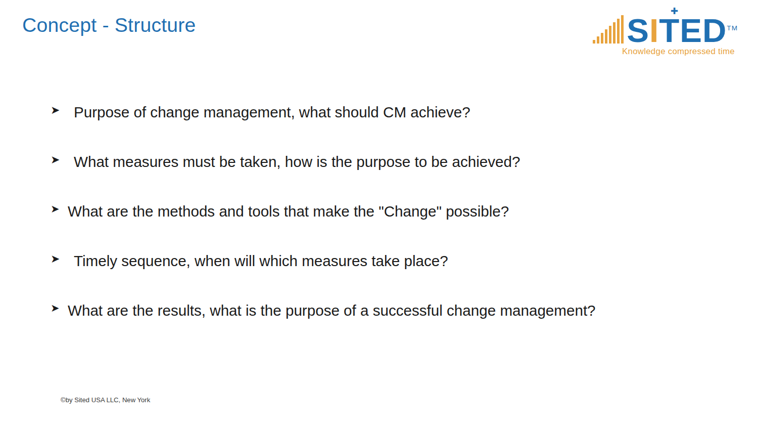Concept - Structure
✚
SITEDTM
Knowledge compressed time
Purpose of change management, what should CM achieve?
What measures must be taken, how is the purpose to be achieved?
What are the methods and tools that make the "Change" possible?
Timely sequence, when will which measures take place?
What are the results, what is the purpose of a successful change management?
©by Sited USA LLC, New York